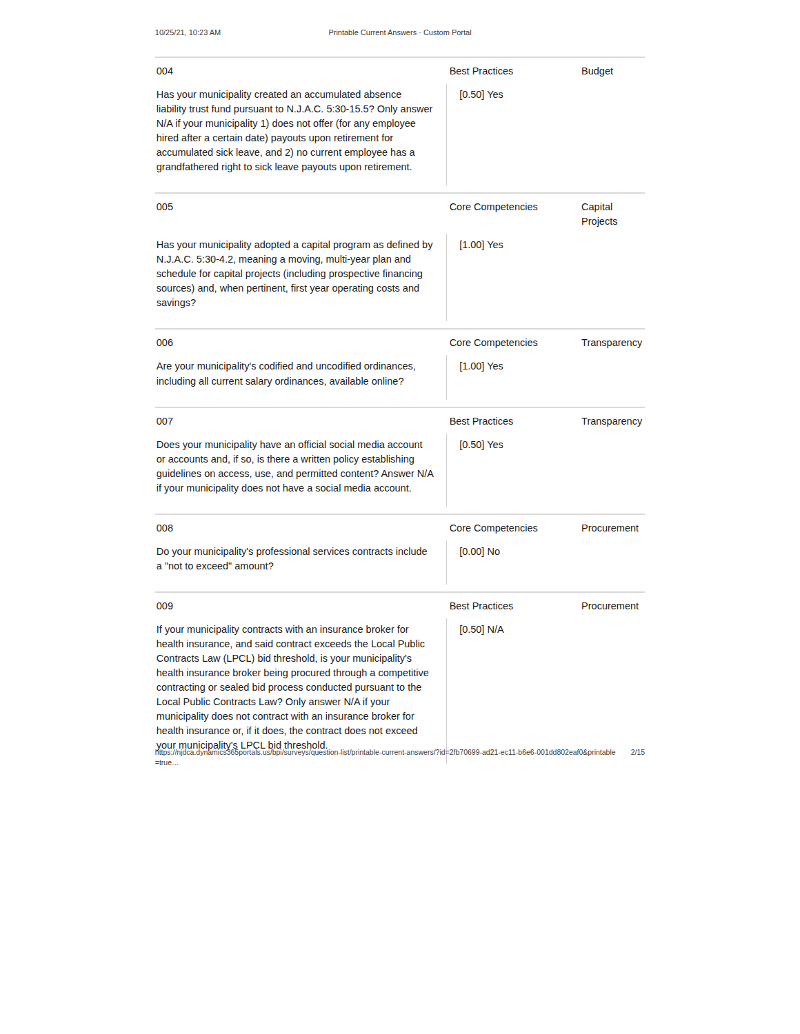10/25/21, 10:23 AM
Printable Current Answers · Custom Portal
| 004 | Best Practices | Budget |
| Has your municipality created an accumulated absence liability trust fund pursuant to N.J.A.C. 5:30-15.5? Only answer N/A if your municipality 1) does not offer (for any employee hired after a certain date) payouts upon retirement for accumulated sick leave, and 2) no current employee has a grandfathered right to sick leave payouts upon retirement. | [0.50] Yes |
| 005 | Core Competencies | Capital Projects |
| Has your municipality adopted a capital program as defined by N.J.A.C. 5:30-4.2, meaning a moving, multi-year plan and schedule for capital projects (including prospective financing sources) and, when pertinent, first year operating costs and savings? | [1.00] Yes |
| 006 | Core Competencies | Transparency |
| Are your municipality's codified and uncodified ordinances, including all current salary ordinances, available online? | [1.00] Yes |
| 007 | Best Practices | Transparency |
| Does your municipality have an official social media account or accounts and, if so, is there a written policy establishing guidelines on access, use, and permitted content? Answer N/A if your municipality does not have a social media account. | [0.50] Yes |
| 008 | Core Competencies | Procurement |
| Do your municipality's professional services contracts include a "not to exceed" amount? | [0.00] No |
| 009 | Best Practices | Procurement |
| If your municipality contracts with an insurance broker for health insurance, and said contract exceeds the Local Public Contracts Law (LPCL) bid threshold, is your municipality's health insurance broker being procured through a competitive contracting or sealed bid process conducted pursuant to the Local Public Contracts Law? Only answer N/A if your municipality does not contract with an insurance broker for health insurance or, if it does, the contract does not exceed your municipality's LPCL bid threshold. | [0.50] N/A |
https://njdca.dynamics365portals.us/bpi/surveys/question-list/printable-current-answers/?id=2fb70699-ad21-ec11-b6e6-001dd802eaf0&printable=true…
2/15